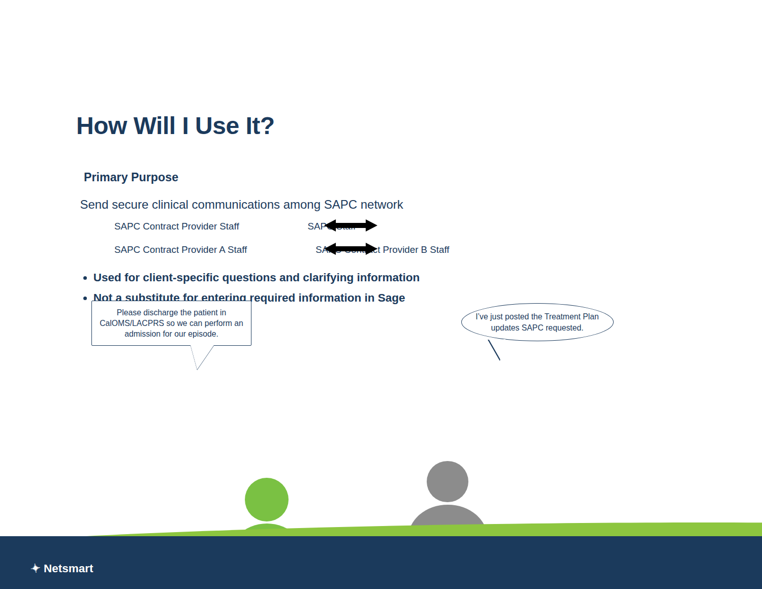How Will I Use It?
Primary Purpose
Send secure clinical communications among SAPC network
SAPC Contract Provider Staff SAPC Staff
SAPC Contract Provider A Staff SAPC Contract Provider B Staff
Used for client-specific questions and clarifying information
Not a substitute for entering required information in Sage
Please discharge the patient in CalOMS/LACPRS so we can perform an admission for our episode.
I’ve just posted the Treatment Plan updates SAPC requested.
✦Netsmart